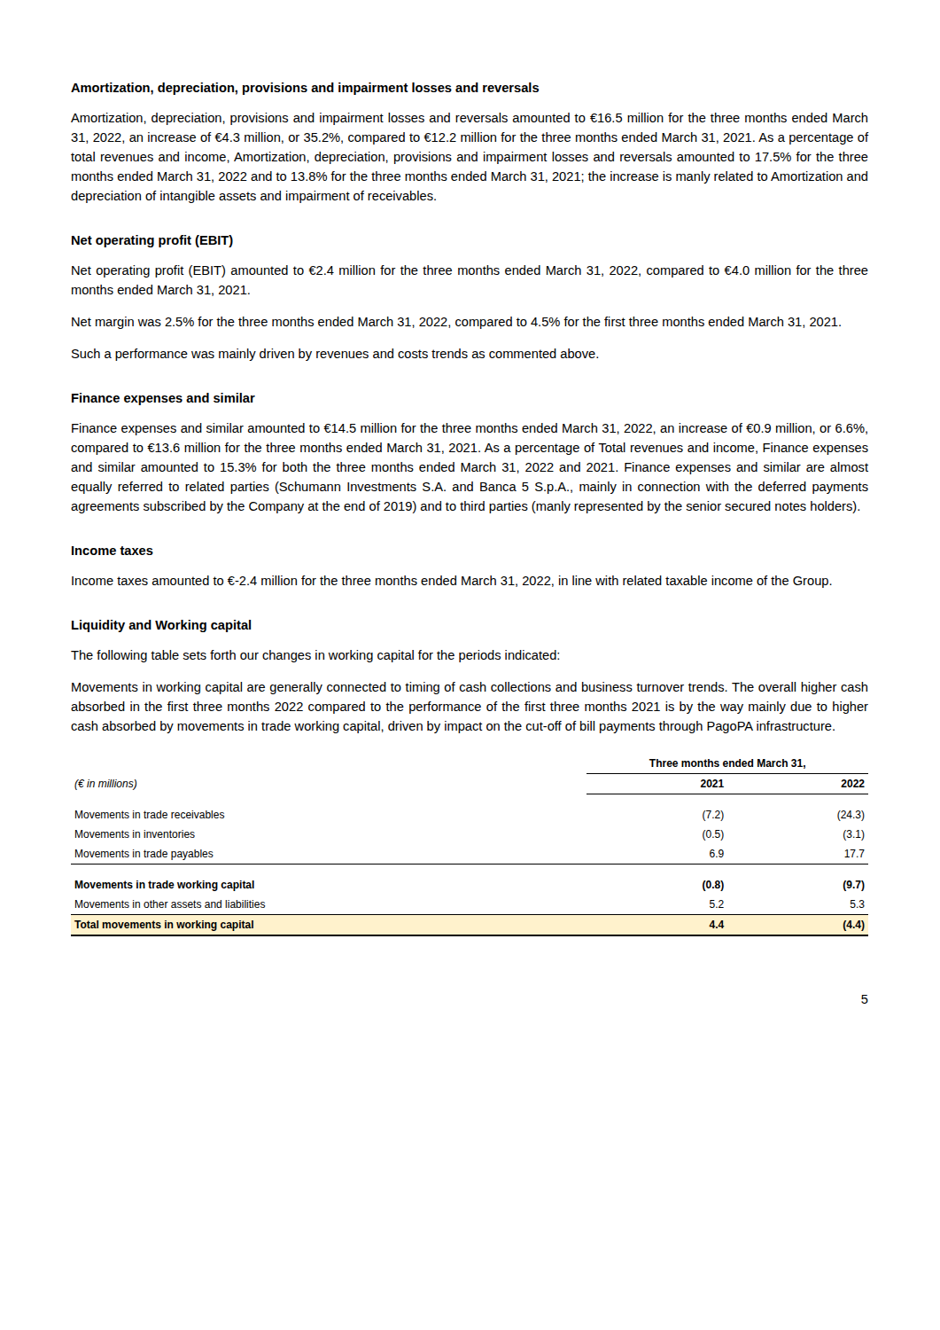Amortization, depreciation, provisions and impairment losses and reversals
Amortization, depreciation, provisions and impairment losses and reversals amounted to €16.5 million for the three months ended March 31, 2022, an increase of €4.3 million, or 35.2%, compared to €12.2 million for the three months ended March 31, 2021. As a percentage of total revenues and income, Amortization, depreciation, provisions and impairment losses and reversals amounted to 17.5% for the three months ended March 31, 2022 and to 13.8% for the three months ended March 31, 2021; the increase is manly related to Amortization and depreciation of intangible assets and impairment of receivables.
Net operating profit (EBIT)
Net operating profit (EBIT) amounted to €2.4 million for the three months ended March 31, 2022, compared to €4.0 million for the three months ended March 31, 2021.
Net margin was 2.5% for the three months ended March 31, 2022, compared to 4.5% for the first three months ended March 31, 2021.
Such a performance was mainly driven by revenues and costs trends as commented above.
Finance expenses and similar
Finance expenses and similar amounted to €14.5 million for the three months ended March 31, 2022, an increase of €0.9 million, or 6.6%, compared to €13.6 million for the three months ended March 31, 2021. As a percentage of Total revenues and income, Finance expenses and similar amounted to 15.3% for both the three months ended March 31, 2022 and 2021. Finance expenses and similar are almost equally referred to related parties (Schumann Investments S.A. and Banca 5 S.p.A., mainly in connection with the deferred payments agreements subscribed by the Company at the end of 2019) and to third parties (manly represented by the senior secured notes holders).
Income taxes
Income taxes amounted to €-2.4 million for the three months ended March 31, 2022, in line with related taxable income of the Group.
Liquidity and Working capital
The following table sets forth our changes in working capital for the periods indicated:
Movements in working capital are generally connected to timing of cash collections and business turnover trends. The overall higher cash absorbed in the first three months 2022 compared to the performance of the first three months 2021 is by the way mainly due to higher cash absorbed by movements in trade working capital, driven by impact on the cut-off of bill payments through PagoPA infrastructure.
| | Three months ended March 31, |
| (€ in millions) | 2021 | 2022 |
| Movements in trade receivables | (7.2) | (24.3) |
| Movements in inventories | (0.5) | (3.1) |
| Movements in trade payables | 6.9 | 17.7 |
| Movements in trade working capital | (0.8) | (9.7) |
| Movements in other assets and liabilities | 5.2 | 5.3 |
| Total movements in working capital | 4.4 | (4.4) |
5